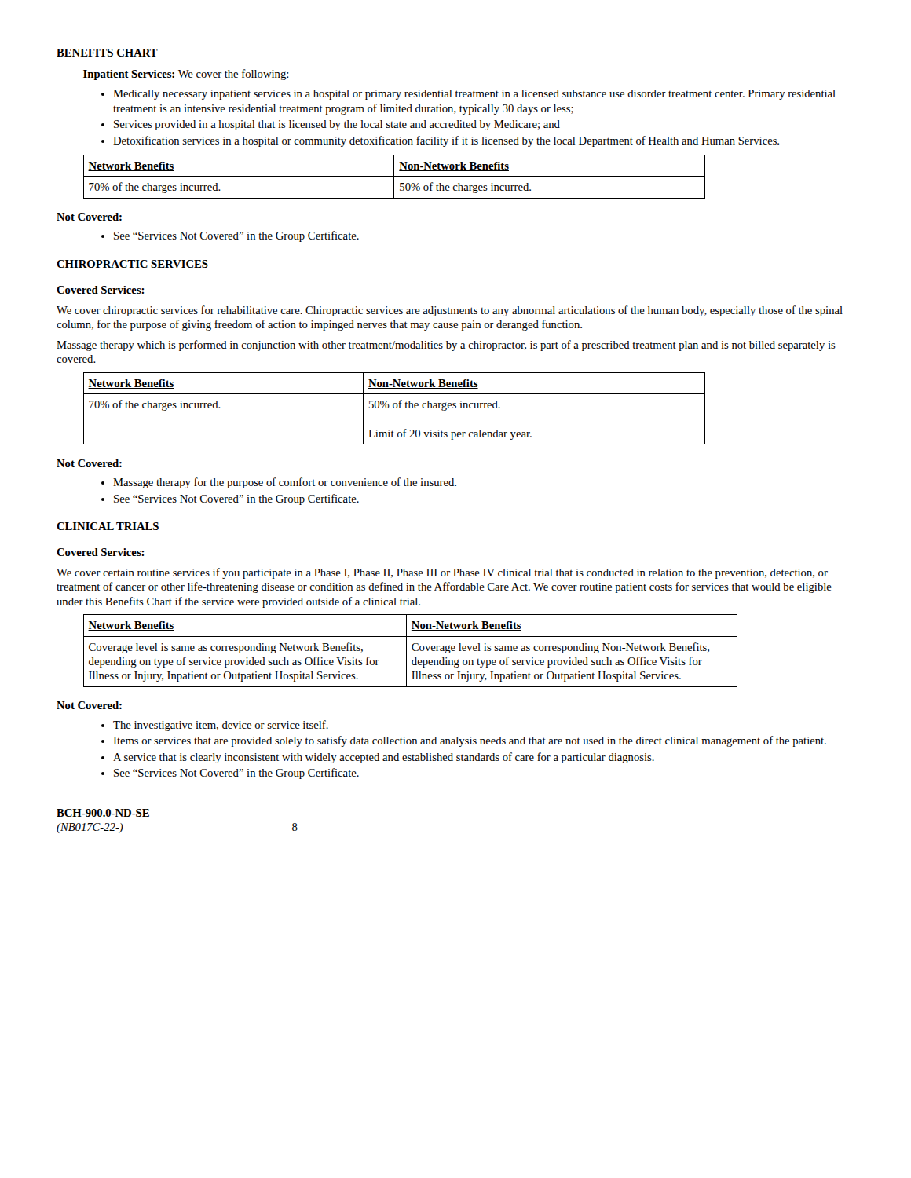BENEFITS CHART
Inpatient Services: We cover the following:
Medically necessary inpatient services in a hospital or primary residential treatment in a licensed substance use disorder treatment center. Primary residential treatment is an intensive residential treatment program of limited duration, typically 30 days or less;
Services provided in a hospital that is licensed by the local state and accredited by Medicare; and
Detoxification services in a hospital or community detoxification facility if it is licensed by the local Department of Health and Human Services.
| Network Benefits | Non-Network Benefits |
| --- | --- |
| 70% of the charges incurred. | 50% of the charges incurred. |
Not Covered:
See “Services Not Covered” in the Group Certificate.
CHIROPRACTIC SERVICES
Covered Services:
We cover chiropractic services for rehabilitative care. Chiropractic services are adjustments to any abnormal articulations of the human body, especially those of the spinal column, for the purpose of giving freedom of action to impinged nerves that may cause pain or deranged function.
Massage therapy which is performed in conjunction with other treatment/modalities by a chiropractor, is part of a prescribed treatment plan and is not billed separately is covered.
| Network Benefits | Non-Network Benefits |
| --- | --- |
| 70% of the charges incurred. | 50% of the charges incurred. Limit of 20 visits per calendar year. |
Not Covered:
Massage therapy for the purpose of comfort or convenience of the insured.
See “Services Not Covered” in the Group Certificate.
CLINICAL TRIALS
Covered Services:
We cover certain routine services if you participate in a Phase I, Phase II, Phase III or Phase IV clinical trial that is conducted in relation to the prevention, detection, or treatment of cancer or other life-threatening disease or condition as defined in the Affordable Care Act. We cover routine patient costs for services that would be eligible under this Benefits Chart if the service were provided outside of a clinical trial.
| Network Benefits | Non-Network Benefits |
| --- | --- |
| Coverage level is same as corresponding Network Benefits, depending on type of service provided such as Office Visits for Illness or Injury, Inpatient or Outpatient Hospital Services. | Coverage level is same as corresponding Non-Network Benefits, depending on type of service provided such as Office Visits for Illness or Injury, Inpatient or Outpatient Hospital Services. |
Not Covered:
The investigative item, device or service itself.
Items or services that are provided solely to satisfy data collection and analysis needs and that are not used in the direct clinical management of the patient.
A service that is clearly inconsistent with widely accepted and established standards of care for a particular diagnosis.
See “Services Not Covered” in the Group Certificate.
BCH-900.0-ND-SE
(NB017C-22-) 8